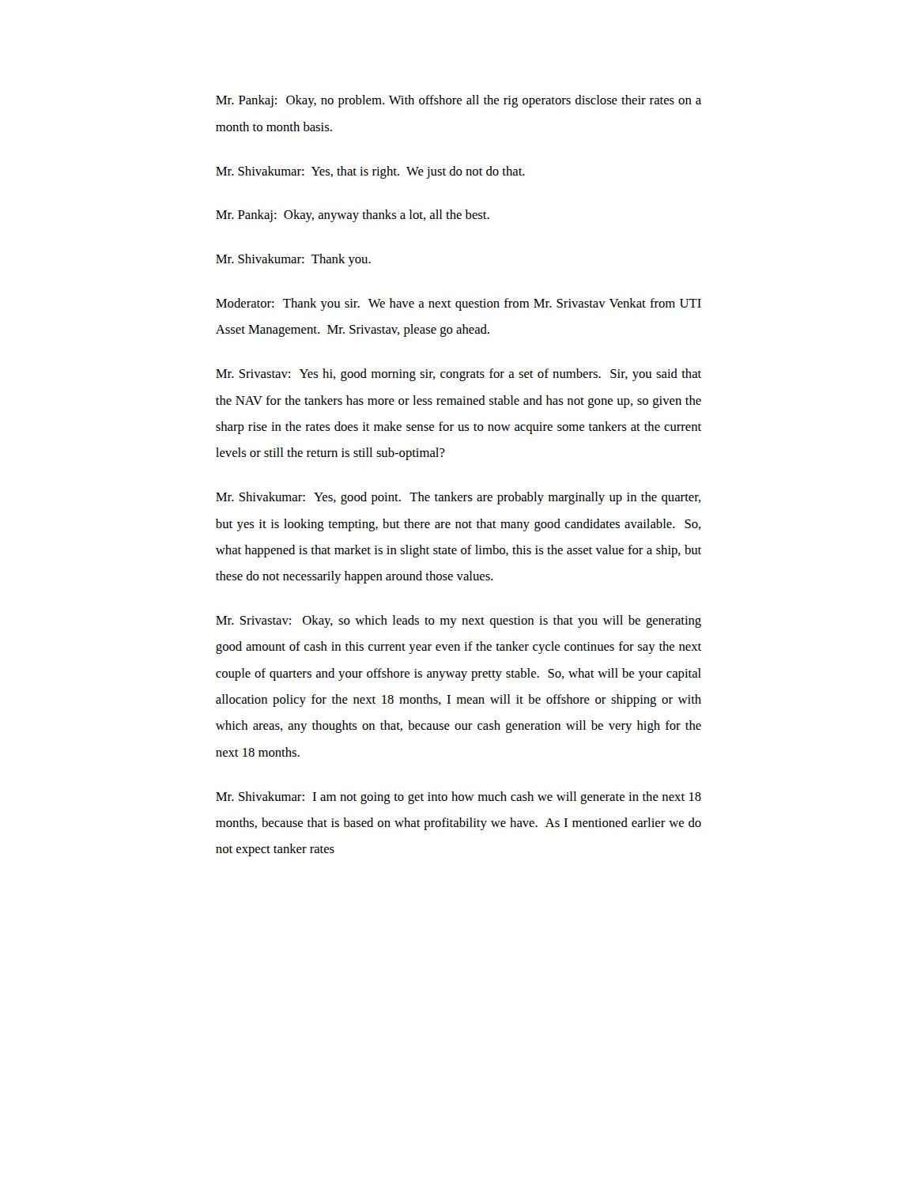Mr. Pankaj: Okay, no problem. With offshore all the rig operators disclose their rates on a month to month basis.
Mr. Shivakumar: Yes, that is right. We just do not do that.
Mr. Pankaj: Okay, anyway thanks a lot, all the best.
Mr. Shivakumar: Thank you.
Moderator: Thank you sir. We have a next question from Mr. Srivastav Venkat from UTI Asset Management. Mr. Srivastav, please go ahead.
Mr. Srivastav: Yes hi, good morning sir, congrats for a set of numbers. Sir, you said that the NAV for the tankers has more or less remained stable and has not gone up, so given the sharp rise in the rates does it make sense for us to now acquire some tankers at the current levels or still the return is still sub-optimal?
Mr. Shivakumar: Yes, good point. The tankers are probably marginally up in the quarter, but yes it is looking tempting, but there are not that many good candidates available. So, what happened is that market is in slight state of limbo, this is the asset value for a ship, but these do not necessarily happen around those values.
Mr. Srivastav: Okay, so which leads to my next question is that you will be generating good amount of cash in this current year even if the tanker cycle continues for say the next couple of quarters and your offshore is anyway pretty stable. So, what will be your capital allocation policy for the next 18 months, I mean will it be offshore or shipping or with which areas, any thoughts on that, because our cash generation will be very high for the next 18 months.
Mr. Shivakumar: I am not going to get into how much cash we will generate in the next 18 months, because that is based on what profitability we have. As I mentioned earlier we do not expect tanker rates